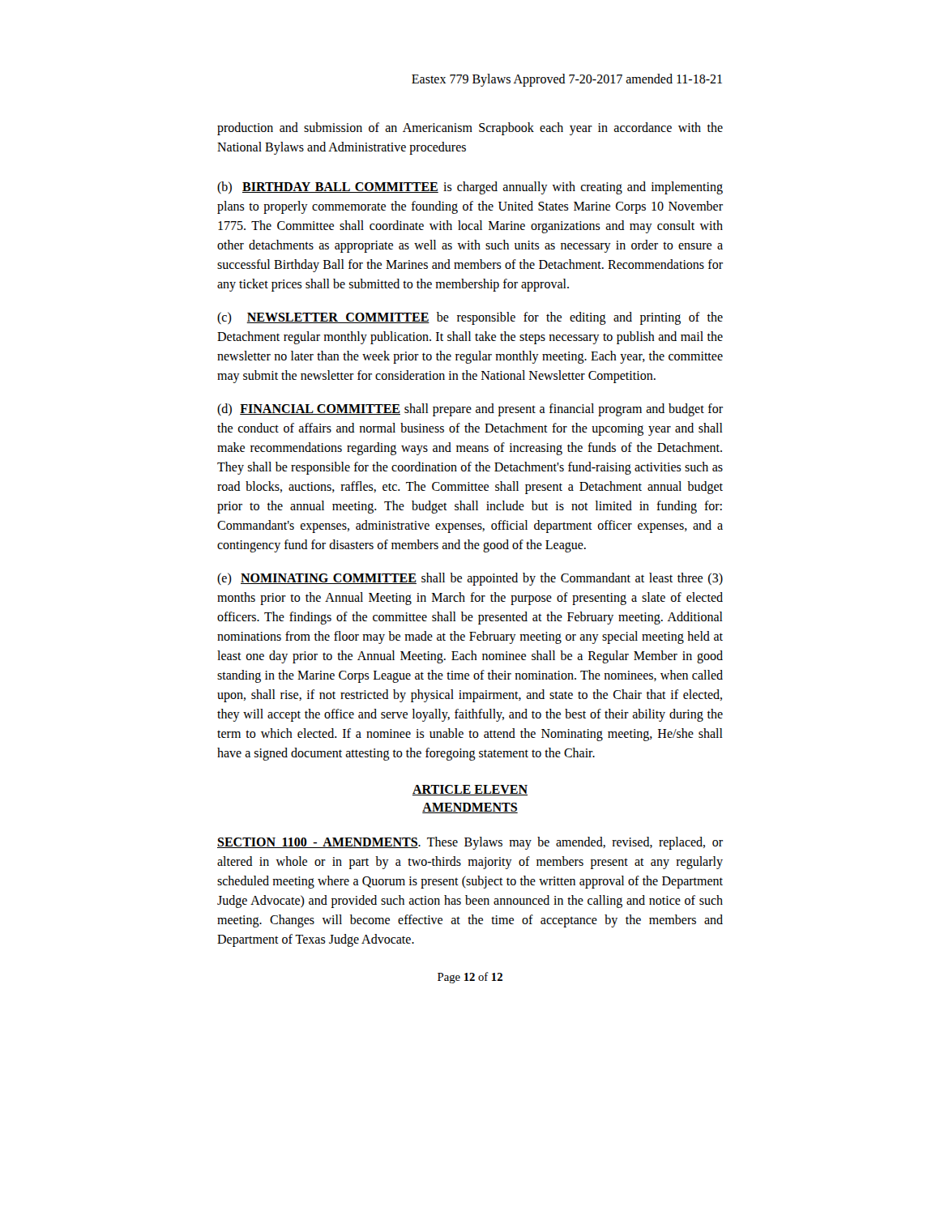Eastex 779 Bylaws Approved 7-20-2017 amended 11-18-21
production and submission of an Americanism Scrapbook each year in accordance with the National Bylaws and Administrative procedures
(b) BIRTHDAY BALL COMMITTEE is charged annually with creating and implementing plans to properly commemorate the founding of the United States Marine Corps 10 November 1775. The Committee shall coordinate with local Marine organizations and may consult with other detachments as appropriate as well as with such units as necessary in order to ensure a successful Birthday Ball for the Marines and members of the Detachment. Recommendations for any ticket prices shall be submitted to the membership for approval.
(c) NEWSLETTER COMMITTEE be responsible for the editing and printing of the Detachment regular monthly publication. It shall take the steps necessary to publish and mail the newsletter no later than the week prior to the regular monthly meeting. Each year, the committee may submit the newsletter for consideration in the National Newsletter Competition.
(d) FINANCIAL COMMITTEE shall prepare and present a financial program and budget for the conduct of affairs and normal business of the Detachment for the upcoming year and shall make recommendations regarding ways and means of increasing the funds of the Detachment. They shall be responsible for the coordination of the Detachment's fund-raising activities such as road blocks, auctions, raffles, etc. The Committee shall present a Detachment annual budget prior to the annual meeting. The budget shall include but is not limited in funding for: Commandant's expenses, administrative expenses, official department officer expenses, and a contingency fund for disasters of members and the good of the League.
(e) NOMINATING COMMITTEE shall be appointed by the Commandant at least three (3) months prior to the Annual Meeting in March for the purpose of presenting a slate of elected officers. The findings of the committee shall be presented at the February meeting. Additional nominations from the floor may be made at the February meeting or any special meeting held at least one day prior to the Annual Meeting. Each nominee shall be a Regular Member in good standing in the Marine Corps League at the time of their nomination. The nominees, when called upon, shall rise, if not restricted by physical impairment, and state to the Chair that if elected, they will accept the office and serve loyally, faithfully, and to the best of their ability during the term to which elected. If a nominee is unable to attend the Nominating meeting, He/she shall have a signed document attesting to the foregoing statement to the Chair.
ARTICLE ELEVEN AMENDMENTS
SECTION 1100 - AMENDMENTS. These Bylaws may be amended, revised, replaced, or altered in whole or in part by a two-thirds majority of members present at any regularly scheduled meeting where a Quorum is present (subject to the written approval of the Department Judge Advocate) and provided such action has been announced in the calling and notice of such meeting. Changes will become effective at the time of acceptance by the members and Department of Texas Judge Advocate.
Page 12 of 12